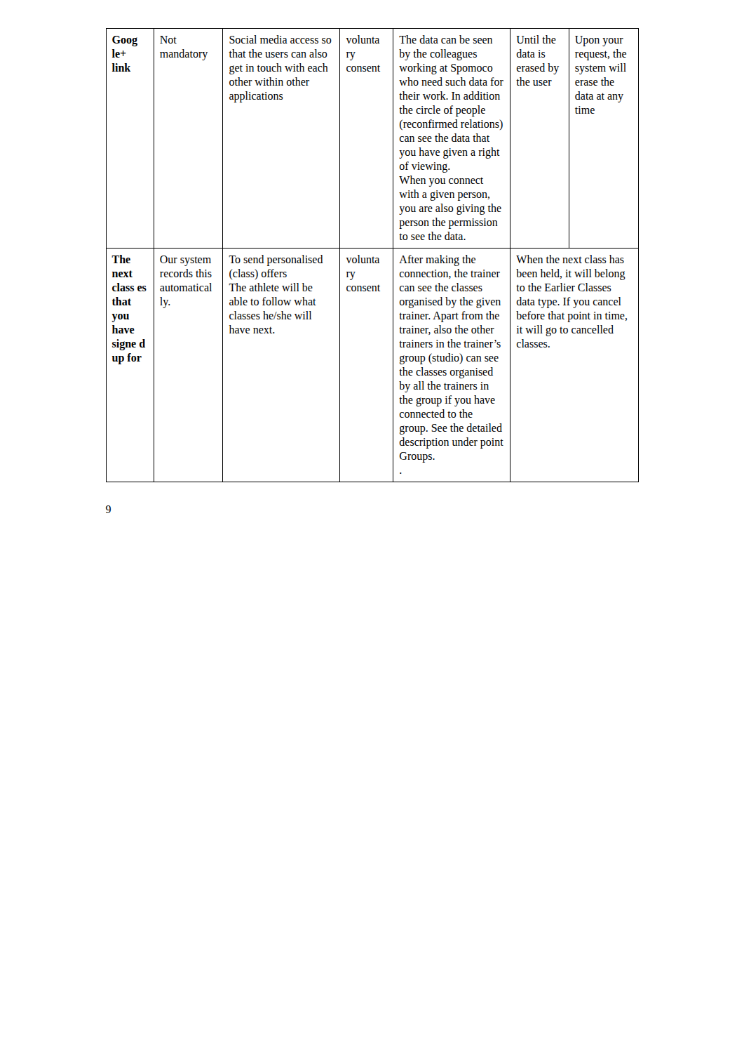| Goog le+ link | Not mandatory | Social media access so that the users can also get in touch with each other within other applications | volunta ry consent | The data can be seen by the colleagues working at Spomoco who need such data for their work. In addition the circle of people (reconfirmed relations) can see the data that you have given a right of viewing. When you connect with a given person, you are also giving the person the permission to see the data. | Until the data is erased by the user | Upon your request, the system will erase the data at any time |
| The next class es that you have signe d up for | Our system records this automatical ly. | To send personalised (class) offers The athlete will be able to follow what classes he/she will have next. | volunta ry consent | After making the connection, the trainer can see the classes organised by the given trainer. Apart from the trainer, also the other trainers in the trainer’s group (studio) can see the classes organised by all the trainers in the group if you have connected to the group. See the detailed description under point Groups. . | When the next class has been held, it will belong to the Earlier Classes data type. If you cancel before that point in time, it will go to cancelled classes. |
9